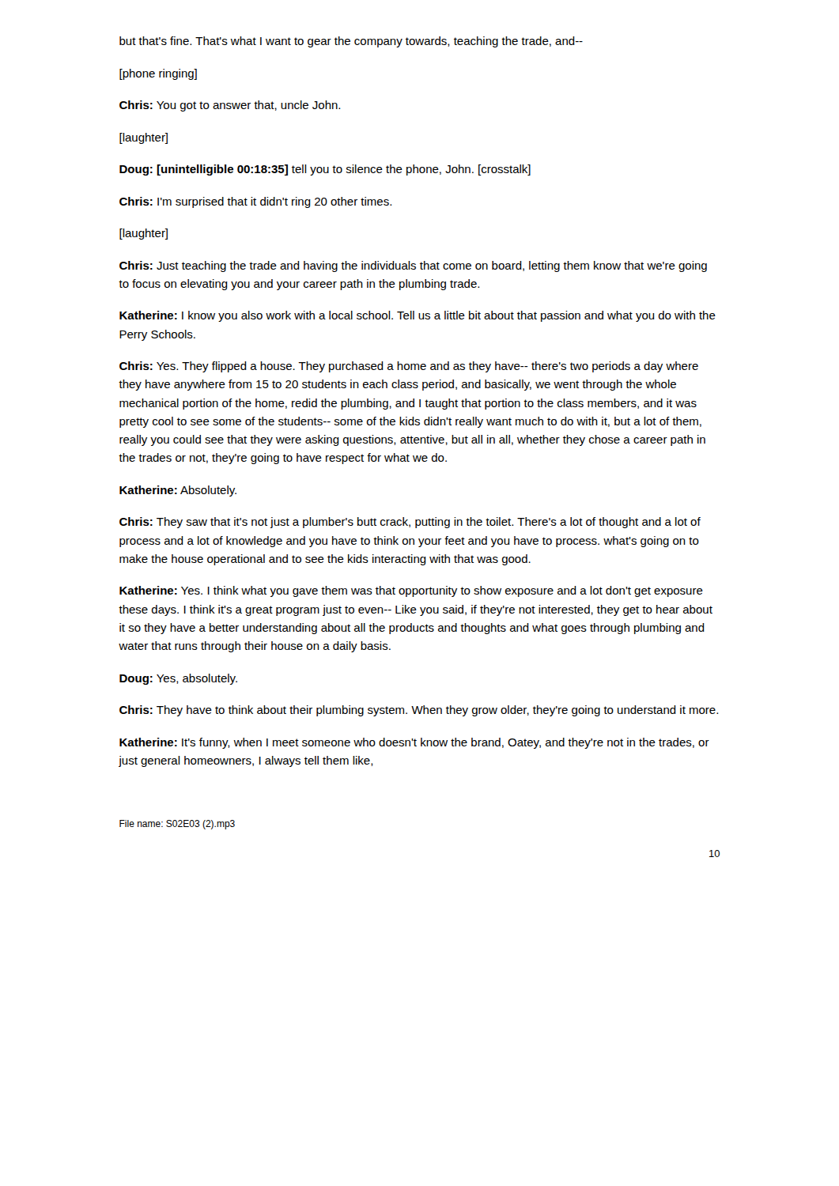but that's fine. That's what I want to gear the company towards, teaching the trade, and--
[phone ringing]
Chris: You got to answer that, uncle John.
[laughter]
Doug: [unintelligible 00:18:35] tell you to silence the phone, John. [crosstalk]
Chris: I'm surprised that it didn't ring 20 other times.
[laughter]
Chris: Just teaching the trade and having the individuals that come on board, letting them know that we're going to focus on elevating you and your career path in the plumbing trade.
Katherine: I know you also work with a local school. Tell us a little bit about that passion and what you do with the Perry Schools.
Chris: Yes. They flipped a house. They purchased a home and as they have-- there's two periods a day where they have anywhere from 15 to 20 students in each class period, and basically, we went through the whole mechanical portion of the home, redid the plumbing, and I taught that portion to the class members, and it was pretty cool to see some of the students-- some of the kids didn't really want much to do with it, but a lot of them, really you could see that they were asking questions, attentive, but all in all, whether they chose a career path in the trades or not, they're going to have respect for what we do.
Katherine: Absolutely.
Chris: They saw that it's not just a plumber's butt crack, putting in the toilet. There's a lot of thought and a lot of process and a lot of knowledge and you have to think on your feet and you have to process. what's going on to make the house operational and to see the kids interacting with that was good.
Katherine: Yes. I think what you gave them was that opportunity to show exposure and a lot don't get exposure these days. I think it's a great program just to even-- Like you said, if they're not interested, they get to hear about it so they have a better understanding about all the products and thoughts and what goes through plumbing and water that runs through their house on a daily basis.
Doug: Yes, absolutely.
Chris: They have to think about their plumbing system. When they grow older, they're going to understand it more.
Katherine: It's funny, when I meet someone who doesn't know the brand, Oatey, and they're not in the trades, or just general homeowners, I always tell them like,
File name: S02E03 (2).mp3
10